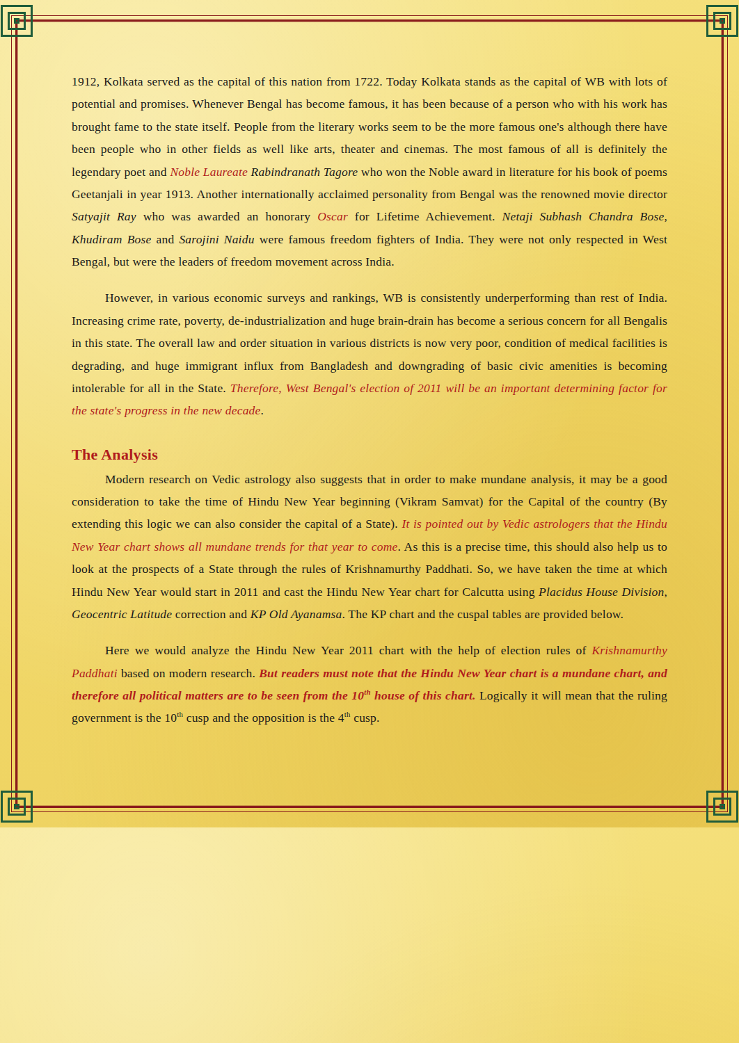1912, Kolkata served as the capital of this nation from 1722. Today Kolkata stands as the capital of WB with lots of potential and promises. Whenever Bengal has become famous, it has been because of a person who with his work has brought fame to the state itself. People from the literary works seem to be the more famous one's although there have been people who in other fields as well like arts, theater and cinemas. The most famous of all is definitely the legendary poet and Noble Laureate Rabindranath Tagore who won the Noble award in literature for his book of poems Geetanjali in year 1913. Another internationally acclaimed personality from Bengal was the renowned movie director Satyajit Ray who was awarded an honorary Oscar for Lifetime Achievement. Netaji Subhash Chandra Bose, Khudiram Bose and Sarojini Naidu were famous freedom fighters of India. They were not only respected in West Bengal, but were the leaders of freedom movement across India.
However, in various economic surveys and rankings, WB is consistently underperforming than rest of India. Increasing crime rate, poverty, de-industrialization and huge brain-drain has become a serious concern for all Bengalis in this state. The overall law and order situation in various districts is now very poor, condition of medical facilities is degrading, and huge immigrant influx from Bangladesh and downgrading of basic civic amenities is becoming intolerable for all in the State. Therefore, West Bengal's election of 2011 will be an important determining factor for the state's progress in the new decade.
The Analysis
Modern research on Vedic astrology also suggests that in order to make mundane analysis, it may be a good consideration to take the time of Hindu New Year beginning (Vikram Samvat) for the Capital of the country (By extending this logic we can also consider the capital of a State). It is pointed out by Vedic astrologers that the Hindu New Year chart shows all mundane trends for that year to come. As this is a precise time, this should also help us to look at the prospects of a State through the rules of Krishnamurthy Paddhati. So, we have taken the time at which Hindu New Year would start in 2011 and cast the Hindu New Year chart for Calcutta using Placidus House Division, Geocentric Latitude correction and KP Old Ayanamsa. The KP chart and the cuspal tables are provided below.
Here we would analyze the Hindu New Year 2011 chart with the help of election rules of Krishnamurthy Paddhati based on modern research. But readers must note that the Hindu New Year chart is a mundane chart, and therefore all political matters are to be seen from the 10th house of this chart. Logically it will mean that the ruling government is the 10th cusp and the opposition is the 4th cusp.